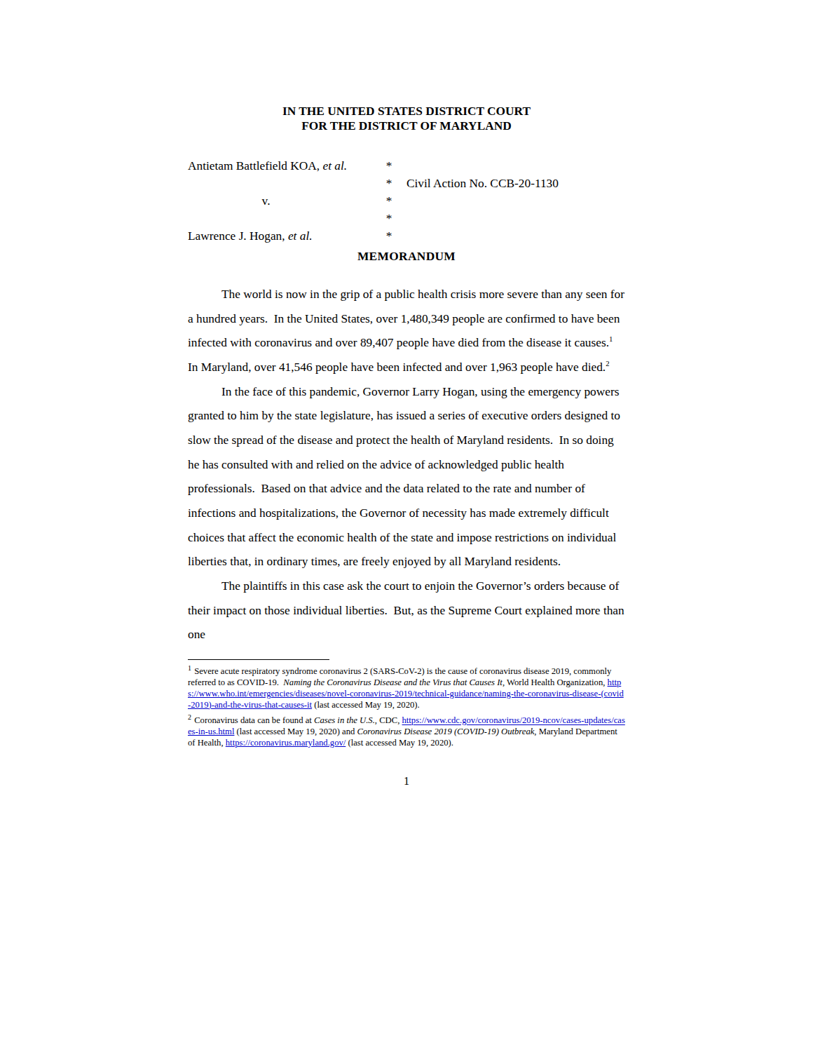IN THE UNITED STATES DISTRICT COURT
FOR THE DISTRICT OF MARYLAND
| Antietam Battlefield KOA, et al. | * | |
| | * | Civil Action No. CCB-20-1130 |
| v. | * | |
| | * | |
| Lawrence J. Hogan, et al. | * | |
MEMORANDUM
The world is now in the grip of a public health crisis more severe than any seen for a hundred years. In the United States, over 1,480,349 people are confirmed to have been infected with coronavirus and over 89,407 people have died from the disease it causes.1 In Maryland, over 41,546 people have been infected and over 1,963 people have died.2
In the face of this pandemic, Governor Larry Hogan, using the emergency powers granted to him by the state legislature, has issued a series of executive orders designed to slow the spread of the disease and protect the health of Maryland residents. In so doing he has consulted with and relied on the advice of acknowledged public health professionals. Based on that advice and the data related to the rate and number of infections and hospitalizations, the Governor of necessity has made extremely difficult choices that affect the economic health of the state and impose restrictions on individual liberties that, in ordinary times, are freely enjoyed by all Maryland residents.
The plaintiffs in this case ask the court to enjoin the Governor’s orders because of their impact on those individual liberties. But, as the Supreme Court explained more than one
1 Severe acute respiratory syndrome coronavirus 2 (SARS-CoV-2) is the cause of coronavirus disease 2019, commonly referred to as COVID-19. Naming the Coronavirus Disease and the Virus that Causes It, World Health Organization, https://www.who.int/emergencies/diseases/novel-coronavirus-2019/technical-guidance/naming-the-coronavirus-disease-(covid-2019)-and-the-virus-that-causes-it (last accessed May 19, 2020).
2 Coronavirus data can be found at Cases in the U.S., CDC, https://www.cdc.gov/coronavirus/2019-ncov/cases-updates/cases-in-us.html (last accessed May 19, 2020) and Coronavirus Disease 2019 (COVID-19) Outbreak, Maryland Department of Health, https://coronavirus.maryland.gov/ (last accessed May 19, 2020).
1